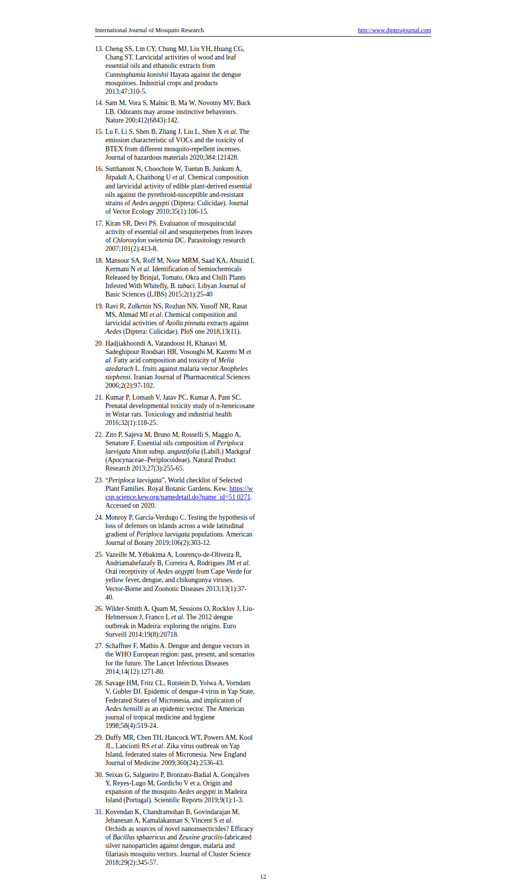International Journal of Mosquito Research http://www.dipterajournal.com
13. Cheng SS, Lin CY, Chung MJ, Liu YH, Huang CG, Chang ST. Larvicidal activities of wood and leaf essential oils and ethanolic extracts from Cunninghamia konishii Hayata against the dengue mosquitoes. Industrial crops and products 2013;47:310-5.
14. Sam M, Vora S, Malnic B, Ma W, Novotny MV, Buck LB. Odorants may arouse instinctive behaviours. Nature 200;412(6843):142.
15. Lu F, Li S, Shen B, Zhang J, Liu L, Shen X et al. The emission characteristic of VOCs and the toxicity of BTEX from different mosquito-repellent incenses. Journal of hazardous materials 2020;384:121428.
16. Sutthanont N, Choochote W, Tuetun B, Junkum A, Jitpakdi A, Chaithong U et al. Chemical composition and larvicidal activity of edible plant‐derived essential oils against the pyrethroid-susceptible and‐resistant strains of Aedes aegypti (Diptera: Culicidae). Journal of Vector Ecology 2010;35(1):106-15.
17. Kiran SR, Devi PS. Evaluation of mosquitocidal activity of essential oil and sesquiterpenes from leaves of Chloroxylon swietenia DC. Parasitology research 2007;101(2):413-8.
18. Mansour SA, Roff M, Noor MRM, Saad KA, Abuzid I, Kermani N et al. Identification of Semiochemicals Released by Brinjal, Tomato, Okra and Chilli Plants Infested With Whitefly, B. tabaci. Libyan Journal of Basic Sciences (LJBS) 2015;2(1):25-40
19. Ravi R, Zulkrnin NS, Rozhan NN, Yusoff NR, Rasat MS, Ahmad MI et al. Chemical composition and larvicidal activities of Azolla pinnata extracts against Aedes (Diptera: Culicidae). PloS one 2018,13(11).
20. Hadjiakhoondi A, Vatandoost H, Khanavi M, Sadeghipour Roodsari HR, Vosoughi M, Kazemi M et al. Fatty acid composition and toxicity of Melia azedarach L. fruits against malaria vector Anopheles stephensi. Iranian Journal of Pharmaceutical Sciences 2006;2(2):97-102.
21. Kumar P, Lomash V, Jatav PC, Kumar A, Pant SC. Prenatal developmental toxicity study of n-heneicosane in Wistar rats. Toxicology and industrial health 2016;32(1):118-25.
22. Zito P, Sajeva M, Bruno M, Rosselli S, Maggio A, Senatore F. Essential oils composition of Periploca laevigata Aiton subsp. angustifolia (Labill.) Markgraf (Apocynaceae–Periplocoideae). Natural Product Research 2013;27(3):255-65.
23.“Periploca laevigata”, World checklist of Selected Plant Families. Royal Botanic Gardens. Kew. https://wcsp.science.kew.org/namedetail.do?name_id=51 0271. Accessed on 2020.
24. Monroy P, García‐Verdugo C. Testing the hypothesis of loss of defenses on islands across a wide latitudinal gradient of Periploca laevigata populations. American Journal of Botany 2019;106(2):303-12.
25. Vazeille M, Yébakima A, Lourenço-de-Oliveira R, Andriamahefazafy B, Correira A, Rodrigues JM et al. Oral receptivity of Aedes aegypti from Cape Verde for yellow fever, dengue, and chikungunya viruses. Vector-Borne and Zoonotic Diseases 2013;13(1):37-40.
26. Wilder-Smith A, Quam M, Sessions O, Rocklov J, Liu-Helmersson J, Franco L et al. The 2012 dengue outbreak in Madeira: exploring the origins. Euro Surveill 2014;19(8):20718.
27. Schaffner F, Mathis A. Dengue and dengue vectors in the WHO European region: past, present, and scenarios for the future. The Lancet Infectious Diseases 2014;14(12):1271-80.
28. Savage HM, Fritz CL, Rutstein D, Yolwa A, Vorndam V, Gubler DJ. Epidemic of dengue-4 virus in Yap State, Federated States of Micronesia, and implication of Aedes hensilli as an epidemic vector. The American journal of tropical medicine and hygiene 1998;58(4):519-24.
29. Duffy MR, Chen TH, Hancock WT, Powers AM, Kool JL, Lanciotti RS et al. Zika virus outbreak on Yap Island, federated states of Micronesia. New England Journal of Medicine 2009;360(24):2536-43.
30. Seixas G, Salgueiro P, Bronzato-Badial A, Gonçalves Y, Reyes-Lugo M, Gordicho V et a. Origin and expansion of the mosquito Aedes aegypti in Madeira Island (Portugal). Scientific Reports 2019;9(1):1-3.
31. Kovendan K, Chandramohan B, Govindarajan M, Jebanesan A, Kamalakannan S, Vincent S et al. Orchids as sources of novel nanoinsecticides? Efficacy of Bacillus sphaericus and Zeuxine gracilis-fabricated silver nanoparticles against dengue, malaria and filariasis mosquito vectors. Journal of Cluster Science 2018;29(2):345-57.
12